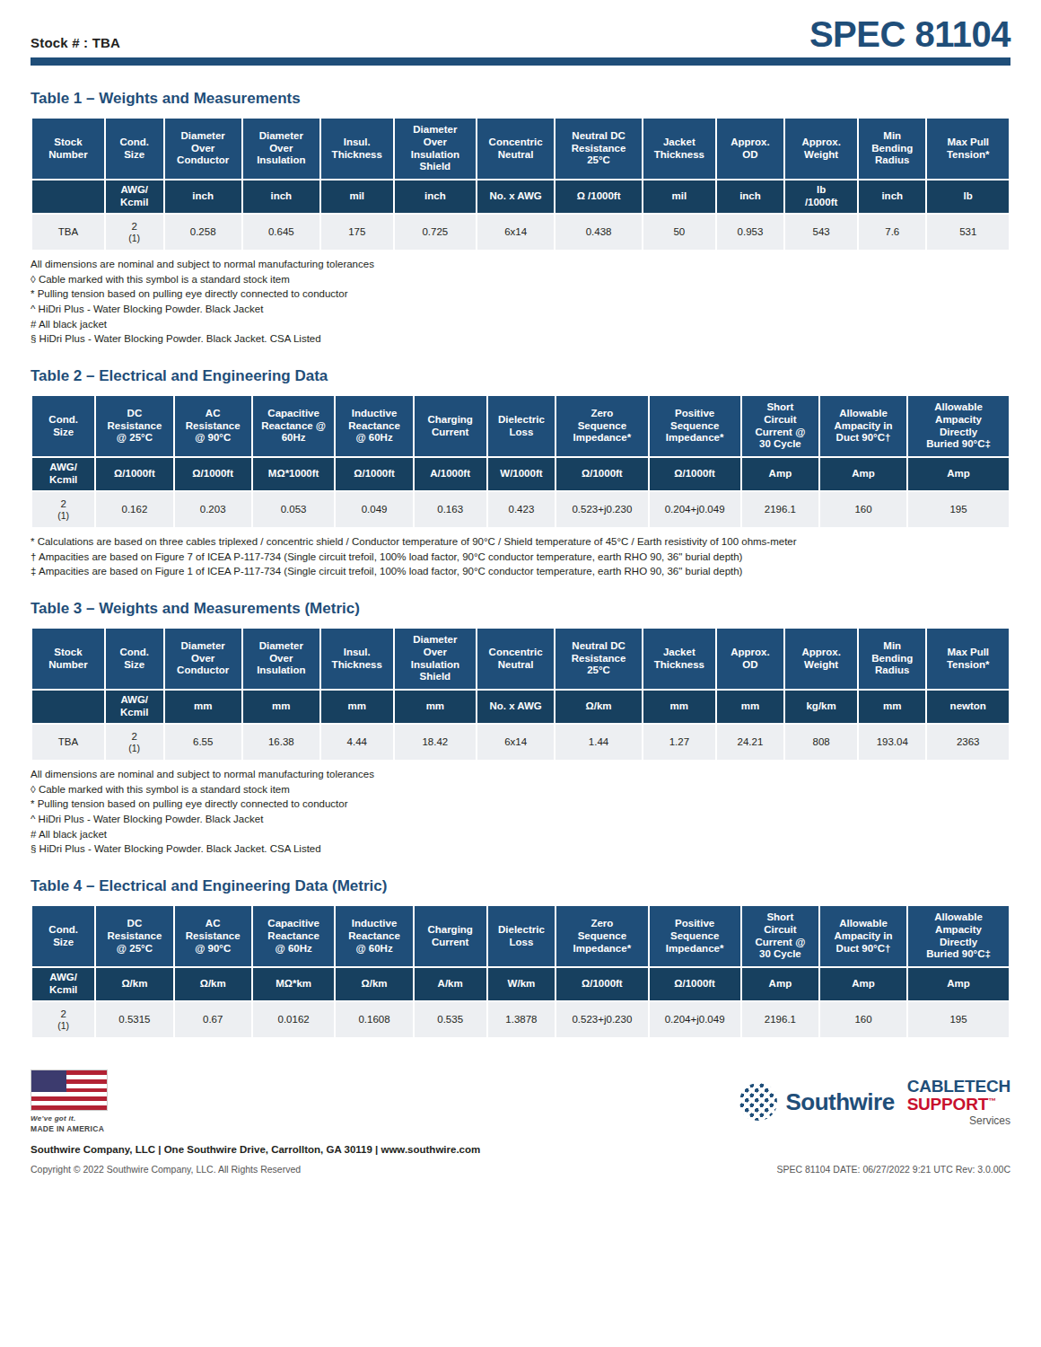Stock # : TBA
SPEC 81104
Table 1 – Weights and Measurements
| Stock Number | Cond. Size | Diameter Over Conductor | Diameter Over Insulation | Insul. Thickness | Diameter Over Insulation Shield | Concentric Neutral | Neutral DC Resistance 25°C | Jacket Thickness | Approx. OD | Approx. Weight | Min Bending Radius | Max Pull Tension* |
| --- | --- | --- | --- | --- | --- | --- | --- | --- | --- | --- | --- | --- |
| | AWG/ Kcmil | inch | inch | mil | inch | No. x AWG | Ω /1000ft | mil | inch | lb /1000ft | inch | lb |
| TBA | 2 (1) | 0.258 | 0.645 | 175 | 0.725 | 6x14 | 0.438 | 50 | 0.953 | 543 | 7.6 | 531 |
All dimensions are nominal and subject to normal manufacturing tolerances
◊ Cable marked with this symbol is a standard stock item
* Pulling tension based on pulling eye directly connected to conductor
^ HiDri Plus - Water Blocking Powder. Black Jacket
# All black jacket
§ HiDri Plus - Water Blocking Powder. Black Jacket. CSA Listed
Table 2 – Electrical and Engineering Data
| Cond. Size | DC Resistance @ 25°C | AC Resistance @ 90°C | Capacitive Reactance @ 60Hz | Inductive Reactance @ 60Hz | Charging Current | Dielectric Loss | Zero Sequence Impedance* | Positive Sequence Impedance* | Short Circuit Current @ 30 Cycle | Allowable Ampacity in Duct 90°C† | Allowable Ampacity Directly Buried 90°C‡ |
| --- | --- | --- | --- | --- | --- | --- | --- | --- | --- | --- | --- |
| AWG/ Kcmil | Ω/1000ft | Ω/1000ft | MΩ*1000ft | Ω/1000ft | A/1000ft | W/1000ft | Ω/1000ft | Ω/1000ft | Amp | Amp | Amp |
| 2 (1) | 0.162 | 0.203 | 0.053 | 0.049 | 0.163 | 0.423 | 0.523+j0.230 | 0.204+j0.049 | 2196.1 | 160 | 195 |
* Calculations are based on three cables triplexed / concentric shield / Conductor temperature of 90°C / Shield temperature of 45°C / Earth resistivity of 100 ohms-meter
† Ampacities are based on Figure 7 of ICEA P-117-734 (Single circuit trefoil, 100% load factor, 90°C conductor temperature, earth RHO 90, 36" burial depth)
‡ Ampacities are based on Figure 1 of ICEA P-117-734 (Single circuit trefoil, 100% load factor, 90°C conductor temperature, earth RHO 90, 36" burial depth)
Table 3 – Weights and Measurements (Metric)
| Stock Number | Cond. Size | Diameter Over Conductor | Diameter Over Insulation | Insul. Thickness | Diameter Over Insulation Shield | Concentric Neutral | Neutral DC Resistance 25°C | Jacket Thickness | Approx. OD | Approx. Weight | Min Bending Radius | Max Pull Tension* |
| --- | --- | --- | --- | --- | --- | --- | --- | --- | --- | --- | --- | --- |
| | AWG/ Kcmil | mm | mm | mm | mm | No. x AWG | Ω/km | mm | mm | kg/km | mm | newton |
| TBA | 2 (1) | 6.55 | 16.38 | 4.44 | 18.42 | 6x14 | 1.44 | 1.27 | 24.21 | 808 | 193.04 | 2363 |
All dimensions are nominal and subject to normal manufacturing tolerances
◊ Cable marked with this symbol is a standard stock item
* Pulling tension based on pulling eye directly connected to conductor
^ HiDri Plus - Water Blocking Powder. Black Jacket
# All black jacket
§ HiDri Plus - Water Blocking Powder. Black Jacket. CSA Listed
Table 4 – Electrical and Engineering Data (Metric)
| Cond. Size | DC Resistance @ 25°C | AC Resistance @ 90°C | Capacitive Reactance @ 60Hz | Inductive Reactance @ 60Hz | Charging Current | Dielectric Loss | Zero Sequence Impedance* | Positive Sequence Impedance* | Short Circuit Current @ 30 Cycle | Allowable Ampacity in Duct 90°C† | Allowable Ampacity Directly Buried 90°C‡ |
| --- | --- | --- | --- | --- | --- | --- | --- | --- | --- | --- | --- |
| AWG/ Kcmil | Ω/km | Ω/km | MΩ*km | Ω/km | A/km | W/km | Ω/1000ft | Ω/1000ft | Amp | Amp | Amp |
| 2 (1) | 0.5315 | 0.67 | 0.0162 | 0.1608 | 0.535 | 1.3878 | 0.523+j0.230 | 0.204+j0.049 | 2196.1 | 160 | 195 |
We've got it. MADE IN AMERICA
Southwire
CABLETECH
SUPPORT™
Services
Southwire Company, LLC | One Southwire Drive, Carrollton, GA 30119 | www.southwire.com
Copyright © 2022 Southwire Company, LLC. All Rights Reserved
SPEC 81104 DATE: 06/27/2022 9:21 UTC Rev: 3.0.00C